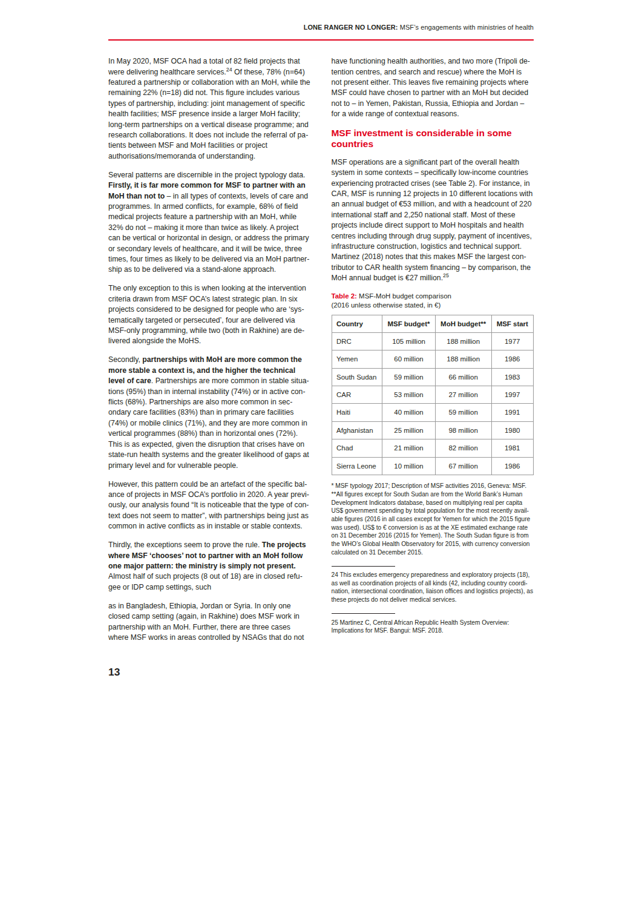LONE RANGER NO LONGER: MSF’s engagements with ministries of health
In May 2020, MSF OCA had a total of 82 field projects that were delivering healthcare services.24 Of these, 78% (n=64) featured a partnership or collaboration with an MoH, while the remaining 22% (n=18) did not. This figure includes various types of partnership, including: joint management of specific health facilities; MSF presence inside a larger MoH facility; long-term partnerships on a vertical disease programme; and research collaborations. It does not include the referral of patients between MSF and MoH facilities or project authorisations/memoranda of understanding.
Several patterns are discernible in the project typology data. Firstly, it is far more common for MSF to partner with an MoH than not to – in all types of contexts, levels of care and programmes. In armed conflicts, for example, 68% of field medical projects feature a partnership with an MoH, while 32% do not – making it more than twice as likely. A project can be vertical or horizontal in design, or address the primary or secondary levels of healthcare, and it will be twice, three times, four times as likely to be delivered via an MoH partnership as to be delivered via a stand-alone approach.
The only exception to this is when looking at the intervention criteria drawn from MSF OCA’s latest strategic plan. In six projects considered to be designed for people who are ‘systematically targeted or persecuted’, four are delivered via MSF-only programming, while two (both in Rakhine) are delivered alongside the MoHS.
Secondly, partnerships with MoH are more common the more stable a context is, and the higher the technical level of care. Partnerships are more common in stable situations (95%) than in internal instability (74%) or in active conflicts (68%). Partnerships are also more common in secondary care facilities (83%) than in primary care facilities (74%) or mobile clinics (71%), and they are more common in vertical programmes (88%) than in horizontal ones (72%). This is as expected, given the disruption that crises have on state-run health systems and the greater likelihood of gaps at primary level and for vulnerable people.
However, this pattern could be an artefact of the specific balance of projects in MSF OCA’s portfolio in 2020. A year previously, our analysis found “It is noticeable that the type of context does not seem to matter”, with partnerships being just as common in active conflicts as in instable or stable contexts.
Thirdly, the exceptions seem to prove the rule. The projects where MSF ‘chooses’ not to partner with an MoH follow one major pattern: the ministry is simply not present. Almost half of such projects (8 out of 18) are in closed refugee or IDP camp settings, such
as in Bangladesh, Ethiopia, Jordan or Syria. In only one closed camp setting (again, in Rakhine) does MSF work in partnership with an MoH. Further, there are three cases where MSF works in areas controlled by NSAGs that do not have functioning health authorities, and two more (Tripoli detention centres, and search and rescue) where the MoH is not present either. This leaves five remaining projects where MSF could have chosen to partner with an MoH but decided not to – in Yemen, Pakistan, Russia, Ethiopia and Jordan – for a wide range of contextual reasons.
MSF investment is considerable in some countries
MSF operations are a significant part of the overall health system in some contexts – specifically low-income countries experiencing protracted crises (see Table 2). For instance, in CAR, MSF is running 12 projects in 10 different locations with an annual budget of €53 million, and with a headcount of 220 international staff and 2,250 national staff. Most of these projects include direct support to MoH hospitals and health centres including through drug supply, payment of incentives, infrastructure construction, logistics and technical support. Martinez (2018) notes that this makes MSF the largest contributor to CAR health system financing – by comparison, the MoH annual budget is €27 million.25
Table 2: MSF-MoH budget comparison
(2016 unless otherwise stated, in €)
| Country | MSF budget* | MoH budget** | MSF start |
| --- | --- | --- | --- |
| DRC | 105 million | 188 million | 1977 |
| Yemen | 60 million | 188 million | 1986 |
| South Sudan | 59 million | 66 million | 1983 |
| CAR | 53 million | 27 million | 1997 |
| Haiti | 40 million | 59 million | 1991 |
| Afghanistan | 25 million | 98 million | 1980 |
| Chad | 21 million | 82 million | 1981 |
| Sierra Leone | 10 million | 67 million | 1986 |
* MSF typology 2017; Description of MSF activities 2016, Geneva: MSF.
**All figures except for South Sudan are from the World Bank’s Human Development Indicators database, based on multiplying real per capita US$ government spending by total population for the most recently available figures (2016 in all cases except for Yemen for which the 2015 figure was used). US$ to € conversion is as at the XE estimated exchange rate on 31 December 2016 (2015 for Yemen). The South Sudan figure is from the WHO’s Global Health Observatory for 2015, with currency conversion calculated on 31 December 2015.
24 This excludes emergency preparedness and exploratory projects (18), as well as coordination projects of all kinds (42, including country coordination, intersectional coordination, liaison offices and logistics projects), as these projects do not deliver medical services.
25 Martinez C, Central African Republic Health System Overview: Implications for MSF. Bangui: MSF. 2018.
13